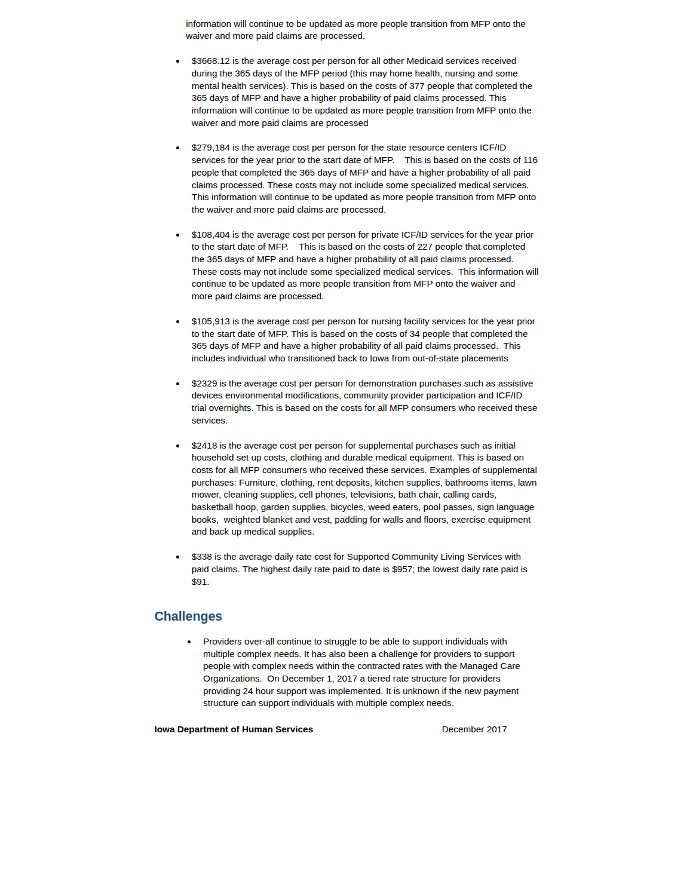information will continue to be updated as more people transition from MFP onto the waiver and more paid claims are processed.
$3668.12 is the average cost per person for all other Medicaid services received during the 365 days of the MFP period (this may home health, nursing and some mental health services). This is based on the costs of 377 people that completed the 365 days of MFP and have a higher probability of paid claims processed. This information will continue to be updated as more people transition from MFP onto the waiver and more paid claims are processed
$279,184 is the average cost per person for the state resource centers ICF/ID services for the year prior to the start date of MFP. This is based on the costs of 116 people that completed the 365 days of MFP and have a higher probability of all paid claims processed. These costs may not include some specialized medical services. This information will continue to be updated as more people transition from MFP onto the waiver and more paid claims are processed.
$108,404 is the average cost per person for private ICF/ID services for the year prior to the start date of MFP. This is based on the costs of 227 people that completed the 365 days of MFP and have a higher probability of all paid claims processed. These costs may not include some specialized medical services. This information will continue to be updated as more people transition from MFP onto the waiver and more paid claims are processed.
$105,913 is the average cost per person for nursing facility services for the year prior to the start date of MFP. This is based on the costs of 34 people that completed the 365 days of MFP and have a higher probability of all paid claims processed. This includes individual who transitioned back to Iowa from out-of-state placements
$2329 is the average cost per person for demonstration purchases such as assistive devices environmental modifications, community provider participation and ICF/ID trial overnights. This is based on the costs for all MFP consumers who received these services.
$2418 is the average cost per person for supplemental purchases such as initial household set up costs, clothing and durable medical equipment. This is based on costs for all MFP consumers who received these services. Examples of supplemental purchases: Furniture, clothing, rent deposits, kitchen supplies, bathrooms items, lawn mower, cleaning supplies, cell phones, televisions, bath chair, calling cards, basketball hoop, garden supplies, bicycles, weed eaters, pool passes, sign language books, weighted blanket and vest, padding for walls and floors, exercise equipment and back up medical supplies.
$338 is the average daily rate cost for Supported Community Living Services with paid claims. The highest daily rate paid to date is $957; the lowest daily rate paid is $91.
Challenges
Providers over-all continue to struggle to be able to support individuals with multiple complex needs. It has also been a challenge for providers to support people with complex needs within the contracted rates with the Managed Care Organizations. On December 1, 2017 a tiered rate structure for providers providing 24 hour support was implemented. It is unknown if the new payment structure can support individuals with multiple complex needs.
Iowa Department of Human Services December 2017